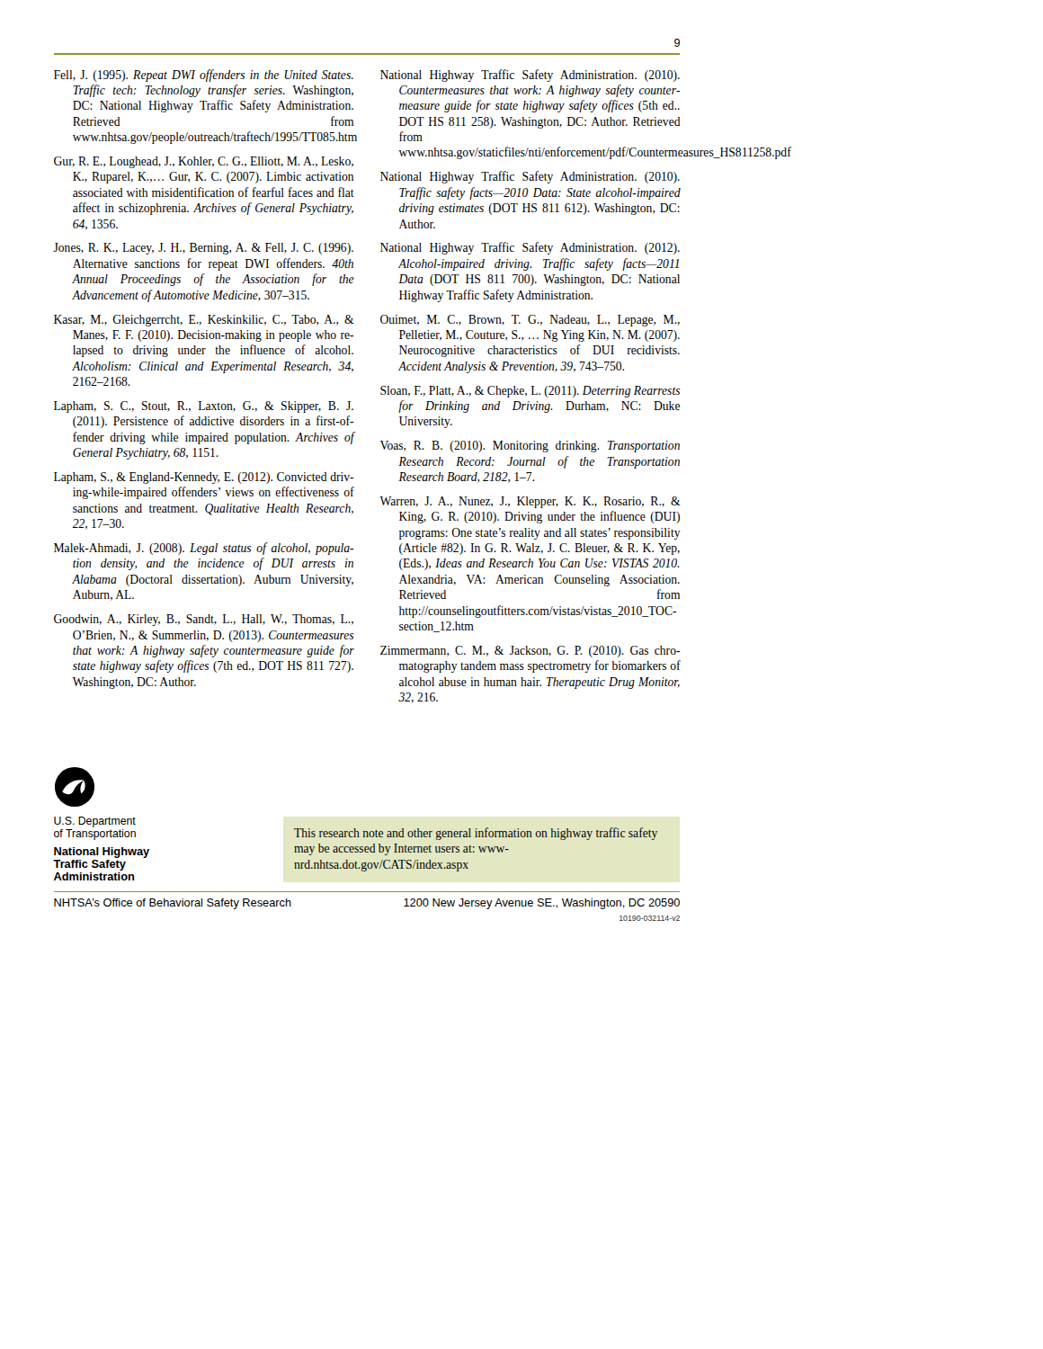9
Fell, J. (1995). Repeat DWI offenders in the United States. Traffic tech: Technology transfer series. Washington, DC: National Highway Traffic Safety Administration. Retrieved from www.nhtsa.gov/people/outreach/traftech/1995/TT085.htm
Gur, R. E., Loughead, J., Kohler, C. G., Elliott, M. A., Lesko, K., Ruparel, K.,… Gur, K. C. (2007). Limbic activation associated with misidentification of fearful faces and flat affect in schizophrenia. Archives of General Psychiatry, 64, 1356.
Jones, R. K., Lacey, J. H., Berning, A. & Fell, J. C. (1996). Alternative sanctions for repeat DWI offenders. 40th Annual Proceedings of the Association for the Advancement of Automotive Medicine, 307–315.
Kasar, M., Gleichgerrcht, E., Keskinkilic, C., Tabo, A., & Manes, F. F. (2010). Decision-making in people who relapsed to driving under the influence of alcohol. Alcoholism: Clinical and Experimental Research, 34, 2162–2168.
Lapham, S. C., Stout, R., Laxton, G., & Skipper, B. J. (2011). Persistence of addictive disorders in a first-offender driving while impaired population. Archives of General Psychiatry, 68, 1151.
Lapham, S., & England-Kennedy, E. (2012). Convicted driving-while-impaired offenders’ views on effectiveness of sanctions and treatment. Qualitative Health Research, 22, 17–30.
Malek-Ahmadi, J. (2008). Legal status of alcohol, population density, and the incidence of DUI arrests in Alabama (Doctoral dissertation). Auburn University, Auburn, AL.
Goodwin, A., Kirley, B., Sandt, L., Hall, W., Thomas, L., O’Brien, N., & Summerlin, D. (2013). Countermeasures that work: A highway safety countermeasure guide for state highway safety offices (7th ed., DOT HS 811 727). Washington, DC: Author.
National Highway Traffic Safety Administration. (2010). Countermeasures that work: A highway safety countermeasure guide for state highway safety offices (5th ed.. DOT HS 811 258). Washington, DC: Author. Retrieved from www.nhtsa.gov/staticfiles/nti/enforcement/pdf/Countermeasures_HS811258.pdf
National Highway Traffic Safety Administration. (2010). Traffic safety facts—2010 Data: State alcohol-impaired driving estimates (DOT HS 811 612). Washington, DC: Author.
National Highway Traffic Safety Administration. (2012). Alcohol-impaired driving. Traffic safety facts—2011 Data (DOT HS 811 700). Washington, DC: National Highway Traffic Safety Administration.
Ouimet, M. C., Brown, T. G., Nadeau, L., Lepage, M., Pelletier, M., Couture, S., … Ng Ying Kin, N. M. (2007). Neurocognitive characteristics of DUI recidivists. Accident Analysis & Prevention, 39, 743–750.
Sloan, F., Platt, A., & Chepke, L. (2011). Deterring Rearrests for Drinking and Driving. Durham, NC: Duke University.
Voas, R. B. (2010). Monitoring drinking. Transportation Research Record: Journal of the Transportation Research Board, 2182, 1–7.
Warren, J. A., Nunez, J., Klepper, K. K., Rosario, R., & King, G. R. (2010). Driving under the influence (DUI) programs: One state’s reality and all states’ responsibility (Article #82). In G. R. Walz, J. C. Bleuer, & R. K. Yep, (Eds.), Ideas and Research You Can Use: VISTAS 2010. Alexandria, VA: American Counseling Association. Retrieved from http://counselingoutfitters.com/vistas/vistas_2010_TOC-section_12.htm
Zimmermann, C. M., & Jackson, G. P. (2010). Gas chromatography tandem mass spectrometry for biomarkers of alcohol abuse in human hair. Therapeutic Drug Monitor, 32, 216.
U.S. Department
of Transportation
National Highway
Traffic Safety
Administration
This research note and other general information on highway traffic safety may be accessed by Internet users at: www-nrd.nhtsa.dot.gov/CATS/index.aspx
NHTSA’s Office of Behavioral Safety Research
1200 New Jersey Avenue SE., Washington, DC 20590
10190-032114-v2